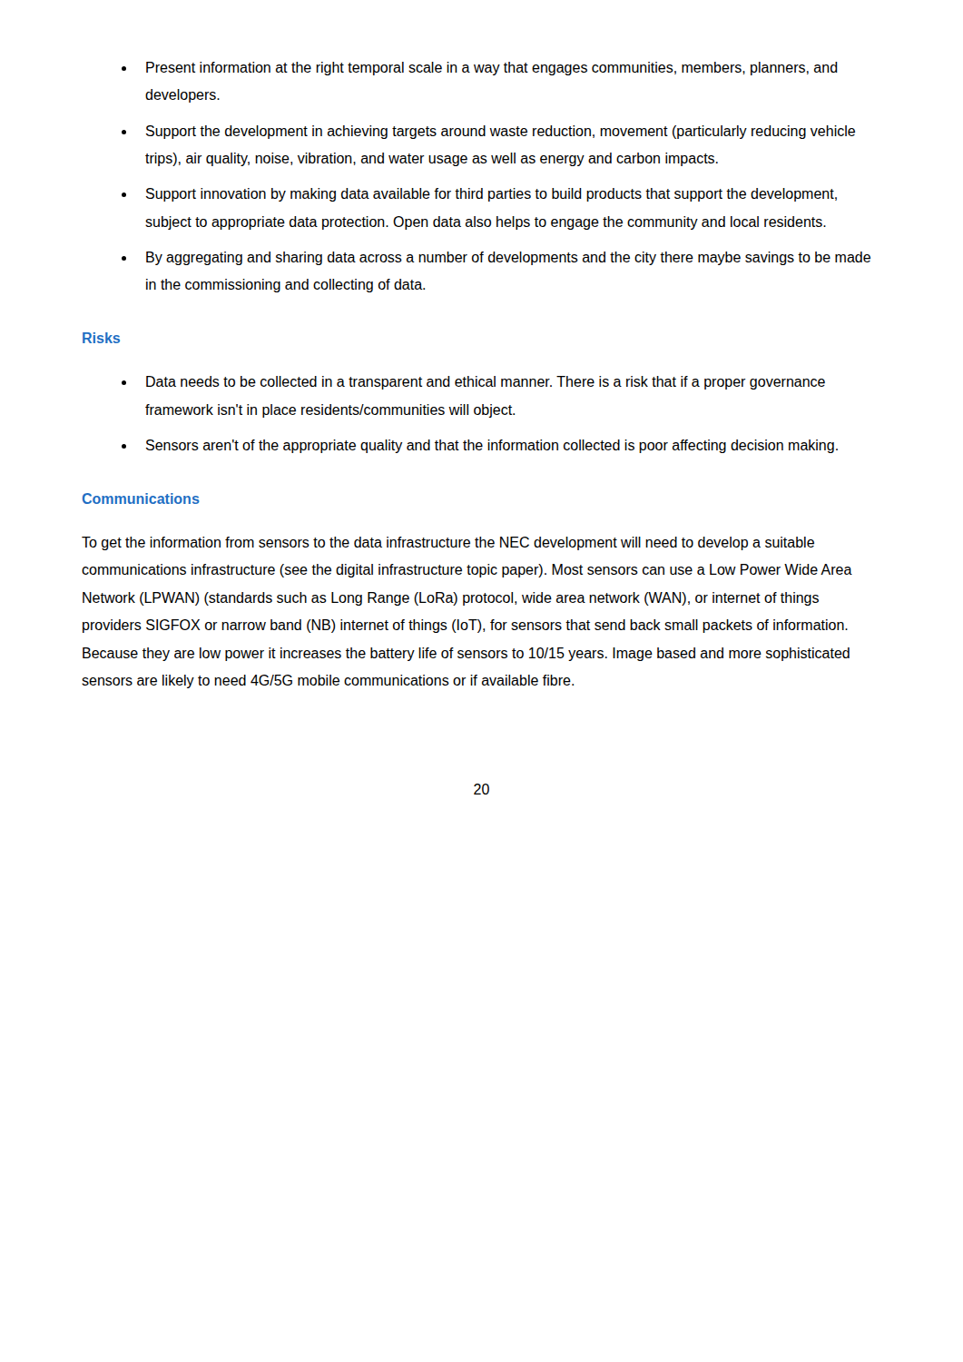Present information at the right temporal scale in a way that engages communities, members, planners, and developers.
Support the development in achieving targets around waste reduction, movement (particularly reducing vehicle trips), air quality, noise, vibration, and water usage as well as energy and carbon impacts.
Support innovation by making data available for third parties to build products that support the development, subject to appropriate data protection. Open data also helps to engage the community and local residents.
By aggregating and sharing data across a number of developments and the city there maybe savings to be made in the commissioning and collecting of data.
Risks
Data needs to be collected in a transparent and ethical manner. There is a risk that if a proper governance framework isn't in place residents/communities will object.
Sensors aren't of the appropriate quality and that the information collected is poor affecting decision making.
Communications
To get the information from sensors to the data infrastructure the NEC development will need to develop a suitable communications infrastructure (see the digital infrastructure topic paper). Most sensors can use a Low Power Wide Area Network (LPWAN) (standards such as Long Range (LoRa) protocol, wide area network (WAN), or internet of things providers SIGFOX or narrow band (NB) internet of things (IoT), for sensors that send back small packets of information. Because they are low power it increases the battery life of sensors to 10/15 years. Image based and more sophisticated sensors are likely to need 4G/5G mobile communications or if available fibre.
20